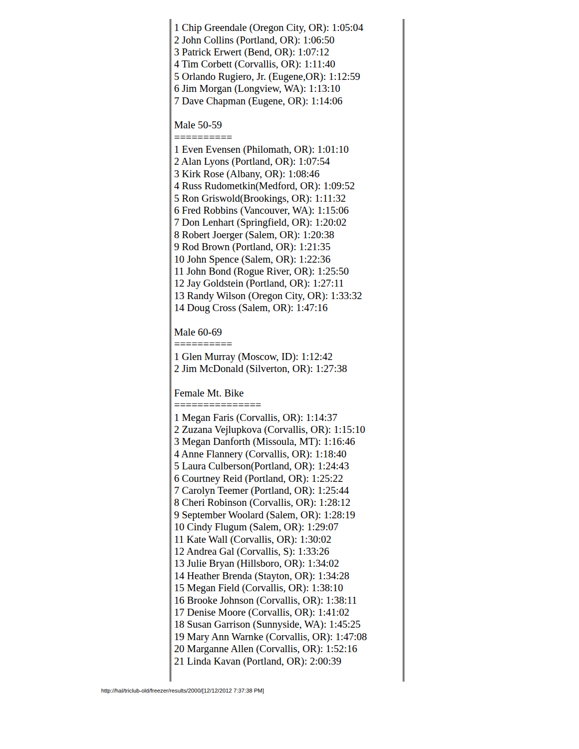1 Chip Greendale (Oregon City, OR): 1:05:04
2 John Collins (Portland, OR): 1:06:50
3 Patrick Erwert (Bend, OR): 1:07:12
4 Tim Corbett (Corvallis, OR): 1:11:40
5 Orlando Rugiero, Jr. (Eugene,OR): 1:12:59
6 Jim Morgan (Longview, WA): 1:13:10
7 Dave Chapman (Eugene, OR): 1:14:06

Male 50-59
==========
1 Even Evensen (Philomath, OR): 1:01:10
2 Alan Lyons (Portland, OR): 1:07:54
3 Kirk Rose (Albany, OR): 1:08:46
4 Russ Rudometkin(Medford, OR): 1:09:52
5 Ron Griswold(Brookings, OR): 1:11:32
6 Fred Robbins (Vancouver, WA): 1:15:06
7 Don Lenhart (Springfield, OR): 1:20:02
8 Robert Joerger (Salem, OR): 1:20:38
9 Rod Brown (Portland, OR): 1:21:35
10 John Spence (Salem, OR): 1:22:36
11 John Bond (Rogue River, OR): 1:25:50
12 Jay Goldstein (Portland, OR): 1:27:11
13 Randy Wilson (Oregon City, OR): 1:33:32
14 Doug Cross (Salem, OR): 1:47:16

Male 60-69
==========
1 Glen Murray (Moscow, ID): 1:12:42
2 Jim McDonald (Silverton, OR): 1:27:38

Female Mt. Bike
===============
1 Megan Faris (Corvallis, OR): 1:14:37
2 Zuzana Vejlupkova (Corvallis, OR): 1:15:10
3 Megan Danforth (Missoula, MT): 1:16:46
4 Anne Flannery (Corvallis, OR): 1:18:40
5 Laura Culberson(Portland, OR): 1:24:43
6 Courtney Reid (Portland, OR): 1:25:22
7 Carolyn Teemer (Portland, OR): 1:25:44
8 Cheri Robinson (Corvallis, OR): 1:28:12
9 September Woolard (Salem, OR): 1:28:19
10 Cindy Flugum (Salem, OR): 1:29:07
11 Kate Wall (Corvallis, OR): 1:30:02
12 Andrea Gal (Corvallis, S): 1:33:26
13 Julie Bryan (Hillsboro, OR): 1:34:02
14 Heather Brenda (Stayton, OR): 1:34:28
15 Megan Field (Corvallis, OR): 1:38:10
16 Brooke Johnson (Corvallis, OR): 1:38:11
17 Denise Moore (Corvallis, OR): 1:41:02
18 Susan Garrison (Sunnyside, WA): 1:45:25
19 Mary Ann Warnke (Corvallis, OR): 1:47:08
20 Marganne Allen (Corvallis, OR): 1:52:16
21 Linda Kavan (Portland, OR): 2:00:39
http://hal/triclub-old/freezer/results/2000/[12/12/2012 7:37:38 PM]